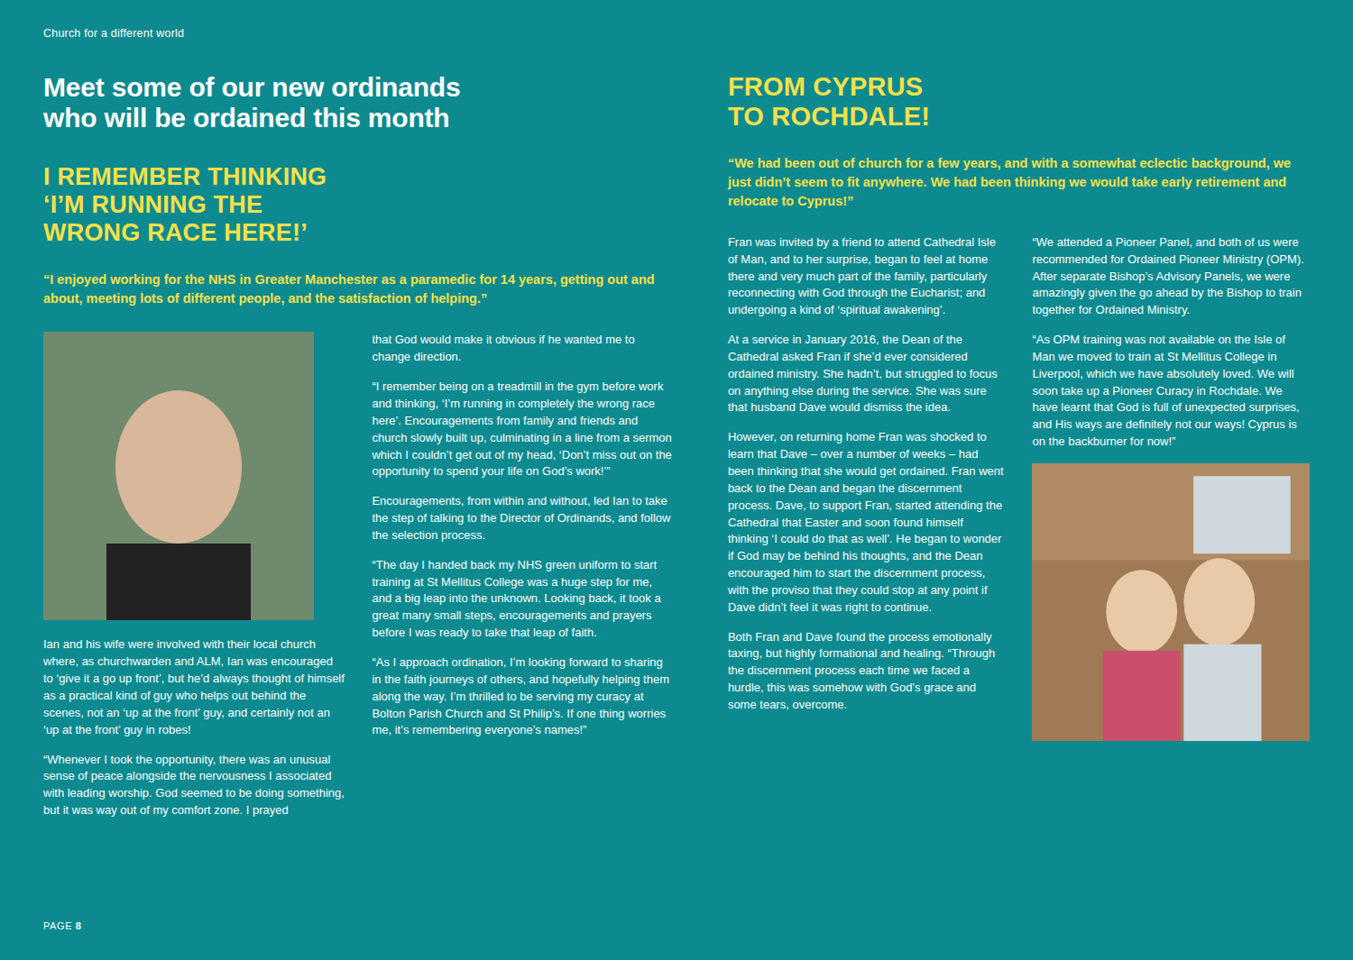Church for a different world
Meet some of our new ordinands
who will be ordained this month
I remember thinking
‘I’m running the
wrong race here!’
“I enjoyed working for the NHS in Greater Manchester as a paramedic for 14 years, getting out and about, meeting lots of different people, and the satisfaction of helping.”
Ian and his wife were involved with their local church where, as churchwarden and ALM, Ian was encouraged to ‘give it a go up front’, but he’d always thought of himself as a practical kind of guy who helps out behind the scenes, not an ‘up at the front’ guy, and certainly not an ‘up at the front’ guy in robes!
“Whenever I took the opportunity, there was an unusual sense of peace alongside the nervousness I associated with leading worship. God seemed to be doing something, but it was way out of my comfort zone. I prayed
that God would make it obvious if he wanted me to change direction.
“I remember being on a treadmill in the gym before work and thinking, ‘I’m running in completely the wrong race here’. Encouragements from family and friends and church slowly built up, culminating in a line from a sermon which I couldn’t get out of my head, ‘Don’t miss out on the opportunity to spend your life on God’s work!’”
Encouragements, from within and without, led Ian to take the step of talking to the Director of Ordinands, and follow the selection process.
“The day I handed back my NHS green uniform to start training at St Mellitus College was a huge step for me, and a big leap into the unknown. Looking back, it took a great many small steps, encouragements and prayers before I was ready to take that leap of faith.
“As I approach ordination, I’m looking forward to sharing in the faith journeys of others, and hopefully helping them along the way. I’m thrilled to be serving my curacy at Bolton Parish Church and St Philip’s. If one thing worries me, it’s remembering everyone’s names!”
From Cyprus
to Rochdale!
“We had been out of church for a few years, and with a somewhat eclectic background, we just didn’t seem to fit anywhere. We had been thinking we would take early retirement and relocate to Cyprus!”
Fran was invited by a friend to attend Cathedral Isle of Man, and to her surprise, began to feel at home there and very much part of the family, particularly reconnecting with God through the Eucharist; and undergoing a kind of ‘spiritual awakening’.
At a service in January 2016, the Dean of the Cathedral asked Fran if she’d ever considered ordained ministry. She hadn’t, but struggled to focus on anything else during the service. She was sure that husband Dave would dismiss the idea.
However, on returning home Fran was shocked to learn that Dave – over a number of weeks – had been thinking that she would get ordained. Fran went back to the Dean and began the discernment process. Dave, to support Fran, started attending the Cathedral that Easter and soon found himself thinking ‘I could do that as well’. He began to wonder if God may be behind his thoughts, and the Dean encouraged him to start the discernment process, with the proviso that they could stop at any point if Dave didn’t feel it was right to continue.
Both Fran and Dave found the process emotionally taxing, but highly formational and healing. “Through the discernment process each time we faced a hurdle, this was somehow with God’s grace and some tears, overcome.
“We attended a Pioneer Panel, and both of us were recommended for Ordained Pioneer Ministry (OPM). After separate Bishop’s Advisory Panels, we were amazingly given the go ahead by the Bishop to train together for Ordained Ministry.
“As OPM training was not available on the Isle of Man we moved to train at St Mellitus College in Liverpool, which we have absolutely loved. We will soon take up a Pioneer Curacy in Rochdale. We have learnt that God is full of unexpected surprises, and His ways are definitely not our ways! Cyprus is on the backburner for now!”
PAGE 8